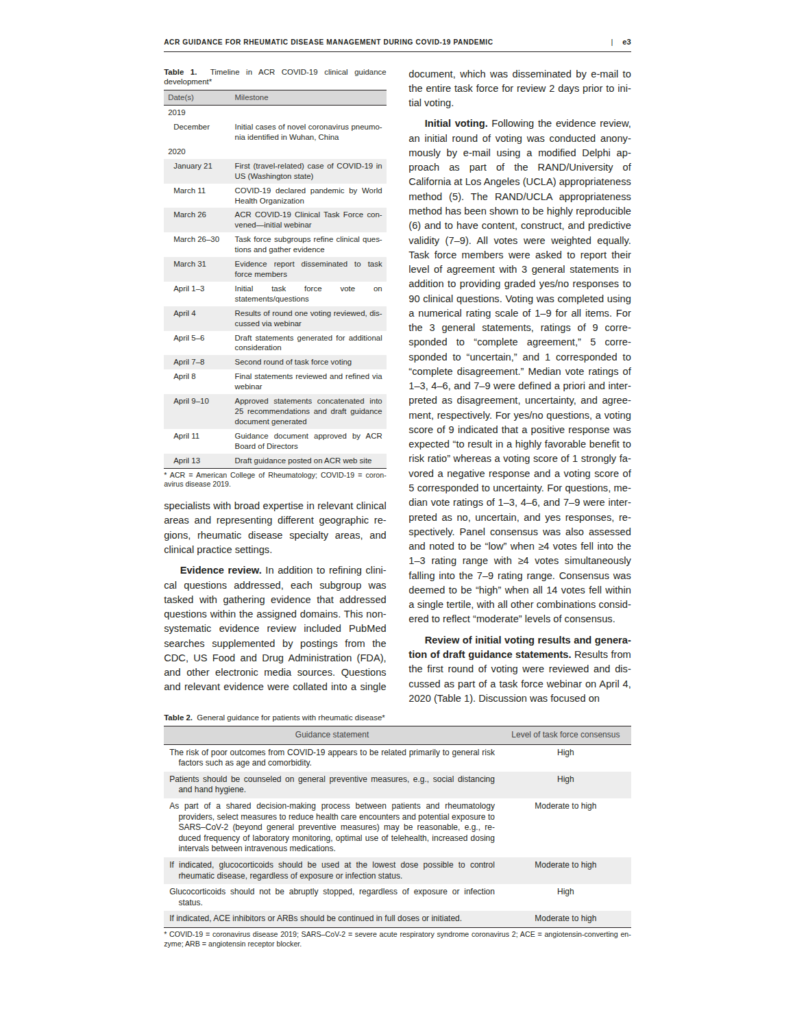ACR Guidance for Rheumatic Disease Management During COVID-19 Pandemic e3
Table 1. Timeline in ACR COVID-19 clinical guidance development*
| Date(s) | Milestone |
| --- | --- |
| 2019 | |
| December | Initial cases of novel coronavirus pneumonia identified in Wuhan, China |
| 2020 | |
| January 21 | First (travel-related) case of COVID-19 in US (Washington state) |
| March 11 | COVID-19 declared pandemic by World Health Organization |
| March 26 | ACR COVID-19 Clinical Task Force convened—initial webinar |
| March 26–30 | Task force subgroups refine clinical questions and gather evidence |
| March 31 | Evidence report disseminated to task force members |
| April 1–3 | Initial task force vote on statements/questions |
| April 4 | Results of round one voting reviewed, discussed via webinar |
| April 5–6 | Draft statements generated for additional consideration |
| April 7–8 | Second round of task force voting |
| April 8 | Final statements reviewed and refined via webinar |
| April 9–10 | Approved statements concatenated into 25 recommendations and draft guidance document generated |
| April 11 | Guidance document approved by ACR Board of Directors |
| April 13 | Draft guidance posted on ACR web site |
* ACR = American College of Rheumatology; COVID-19 = coronavirus disease 2019.
specialists with broad expertise in relevant clinical areas and representing different geographic regions, rheumatic disease specialty areas, and clinical practice settings.
Evidence review. In addition to refining clinical questions addressed, each subgroup was tasked with gathering evidence that addressed questions within the assigned domains. This nonsystematic evidence review included PubMed searches supplemented by postings from the CDC, US Food and Drug Administration (FDA), and other electronic media sources. Questions and relevant evidence were collated into a single document, which was disseminated by e-mail to the entire task force for review 2 days prior to initial voting.
Initial voting. Following the evidence review, an initial round of voting was conducted anonymously by e-mail using a modified Delphi approach as part of the RAND/University of California at Los Angeles (UCLA) appropriateness method (5). The RAND/UCLA appropriateness method has been shown to be highly reproducible (6) and to have content, construct, and predictive validity (7–9). All votes were weighted equally. Task force members were asked to report their level of agreement with 3 general statements in addition to providing graded yes/no responses to 90 clinical questions. Voting was completed using a numerical rating scale of 1–9 for all items. For the 3 general statements, ratings of 9 corresponded to “complete agreement,” 5 corresponded to “uncertain,” and 1 corresponded to “complete disagreement.” Median vote ratings of 1–3, 4–6, and 7–9 were defined a priori and interpreted as disagreement, uncertainty, and agreement, respectively. For yes/no questions, a voting score of 9 indicated that a positive response was expected “to result in a highly favorable benefit to risk ratio” whereas a voting score of 1 strongly favored a negative response and a voting score of 5 corresponded to uncertainty. For questions, median vote ratings of 1–3, 4–6, and 7–9 were interpreted as no, uncertain, and yes responses, respectively. Panel consensus was also assessed and noted to be “low” when ≥4 votes fell into the 1–3 rating range with ≥4 votes simultaneously falling into the 7–9 rating range. Consensus was deemed to be “high” when all 14 votes fell within a single tertile, with all other combinations considered to reflect “moderate” levels of consensus.
Review of initial voting results and generation of draft guidance statements. Results from the first round of voting were reviewed and discussed as part of a task force webinar on April 4, 2020 (Table 1). Discussion was focused on
Table 2. General guidance for patients with rheumatic disease*
| Guidance statement | Level of task force consensus |
| --- | --- |
| The risk of poor outcomes from COVID-19 appears to be related primarily to general risk factors such as age and comorbidity. | High |
| Patients should be counseled on general preventive measures, e.g., social distancing and hand hygiene. | High |
| As part of a shared decision-making process between patients and rheumatology providers, select measures to reduce health care encounters and potential exposure to SARS–CoV-2 (beyond general preventive measures) may be reasonable, e.g., reduced frequency of laboratory monitoring, optimal use of telehealth, increased dosing intervals between intravenous medications. | Moderate to high |
| If indicated, glucocorticoids should be used at the lowest dose possible to control rheumatic disease, regardless of exposure or infection status. | Moderate to high |
| Glucocorticoids should not be abruptly stopped, regardless of exposure or infection status. | High |
| If indicated, ACE inhibitors or ARBs should be continued in full doses or initiated. | Moderate to high |
* COVID-19 = coronavirus disease 2019; SARS–CoV-2 = severe acute respiratory syndrome coronavirus 2; ACE = angiotensin-converting enzyme; ARB = angiotensin receptor blocker.